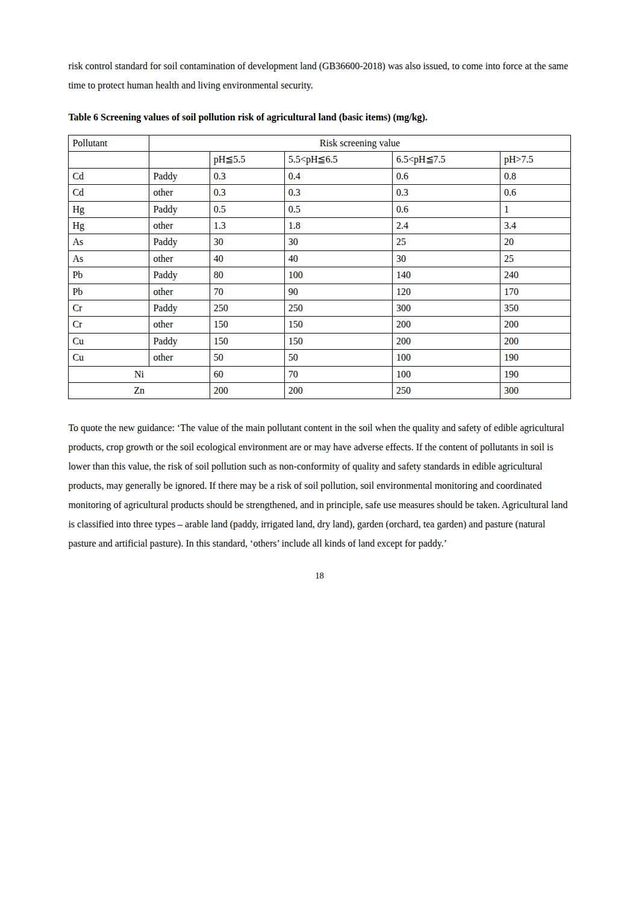risk control standard for soil contamination of development land (GB36600-2018) was also issued, to come into force at the same time to protect human health and living environmental security.
Table 6 Screening values of soil pollution risk of agricultural land (basic items) (mg/kg).
| Pollutant | Risk screening value |
| | | pH≦5.5 | 5.5<pH≦6.5 | 6.5<pH≦7.5 | pH>7.5 |
| Cd | Paddy | 0.3 | 0.4 | 0.6 | 0.8 |
| Cd | other | 0.3 | 0.3 | 0.3 | 0.6 |
| Hg | Paddy | 0.5 | 0.5 | 0.6 | 1 |
| Hg | other | 1.3 | 1.8 | 2.4 | 3.4 |
| As | Paddy | 30 | 30 | 25 | 20 |
| As | other | 40 | 40 | 30 | 25 |
| Pb | Paddy | 80 | 100 | 140 | 240 |
| Pb | other | 70 | 90 | 120 | 170 |
| Cr | Paddy | 250 | 250 | 300 | 350 |
| Cr | other | 150 | 150 | 200 | 200 |
| Cu | Paddy | 150 | 150 | 200 | 200 |
| Cu | other | 50 | 50 | 100 | 190 |
| Ni | 60 | 70 | 100 | 190 |
| Zn | 200 | 200 | 250 | 300 |
To quote the new guidance: ‘The value of the main pollutant content in the soil when the quality and safety of edible agricultural products, crop growth or the soil ecological environment are or may have adverse effects. If the content of pollutants in soil is lower than this value, the risk of soil pollution such as non-conformity of quality and safety standards in edible agricultural products, may generally be ignored. If there may be a risk of soil pollution, soil environmental monitoring and coordinated monitoring of agricultural products should be strengthened, and in principle, safe use measures should be taken. Agricultural land is classified into three types – arable land (paddy, irrigated land, dry land), garden (orchard, tea garden) and pasture (natural pasture and artificial pasture). In this standard, ‘others’ include all kinds of land except for paddy.’
18